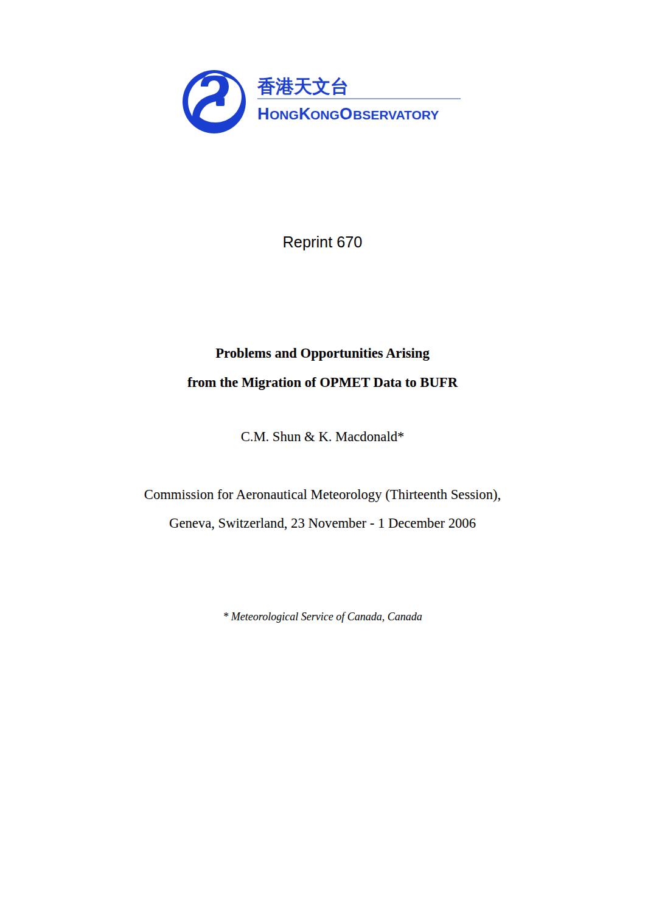Hong Kong Observatory 香港天文台 H ONG K ONG O BSERVATORY
Reprint 670
Problems and Opportunities Arising
from the Migration of OPMET Data to BUFR
C.M. Shun & K. Macdonald*
Commission for Aeronautical Meteorology (Thirteenth Session),
Geneva, Switzerland, 23 November - 1 December 2006
* Meteorological Service of Canada, Canada